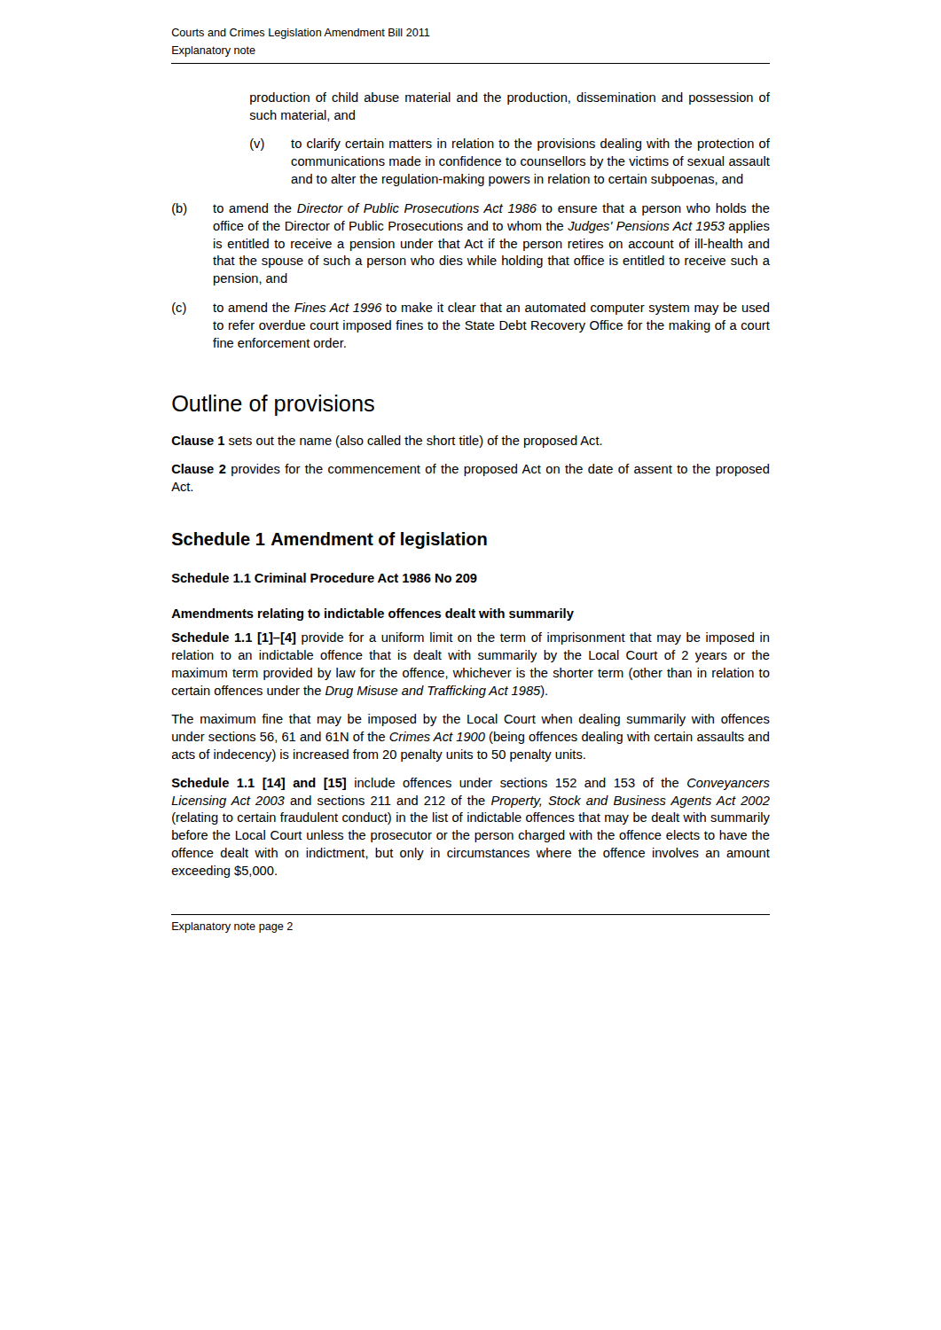Courts and Crimes Legislation Amendment Bill 2011
Explanatory note
production of child abuse material and the production, dissemination and possession of such material, and
(v)
to clarify certain matters in relation to the provisions dealing with the protection of communications made in confidence to counsellors by the victims of sexual assault and to alter the regulation-making powers in relation to certain subpoenas, and
(b)
to amend the Director of Public Prosecutions Act 1986 to ensure that a person who holds the office of the Director of Public Prosecutions and to whom the Judges' Pensions Act 1953 applies is entitled to receive a pension under that Act if the person retires on account of ill-health and that the spouse of such a person who dies while holding that office is entitled to receive such a pension, and
(c)
to amend the Fines Act 1996 to make it clear that an automated computer system may be used to refer overdue court imposed fines to the State Debt Recovery Office for the making of a court fine enforcement order.
Outline of provisions
Clause 1 sets out the name (also called the short title) of the proposed Act.
Clause 2 provides for the commencement of the proposed Act on the date of assent to the proposed Act.
Schedule 1 Amendment of legislation
Schedule 1.1 Criminal Procedure Act 1986 No 209
Amendments relating to indictable offences dealt with summarily
Schedule 1.1 [1]–[4] provide for a uniform limit on the term of imprisonment that may be imposed in relation to an indictable offence that is dealt with summarily by the Local Court of 2 years or the maximum term provided by law for the offence, whichever is the shorter term (other than in relation to certain offences under the Drug Misuse and Trafficking Act 1985).
The maximum fine that may be imposed by the Local Court when dealing summarily with offences under sections 56, 61 and 61N of the Crimes Act 1900 (being offences dealing with certain assaults and acts of indecency) is increased from 20 penalty units to 50 penalty units.
Schedule 1.1 [14] and [15] include offences under sections 152 and 153 of the Conveyancers Licensing Act 2003 and sections 211 and 212 of the Property, Stock and Business Agents Act 2002 (relating to certain fraudulent conduct) in the list of indictable offences that may be dealt with summarily before the Local Court unless the prosecutor or the person charged with the offence elects to have the offence dealt with on indictment, but only in circumstances where the offence involves an amount exceeding $5,000.
Explanatory note page 2